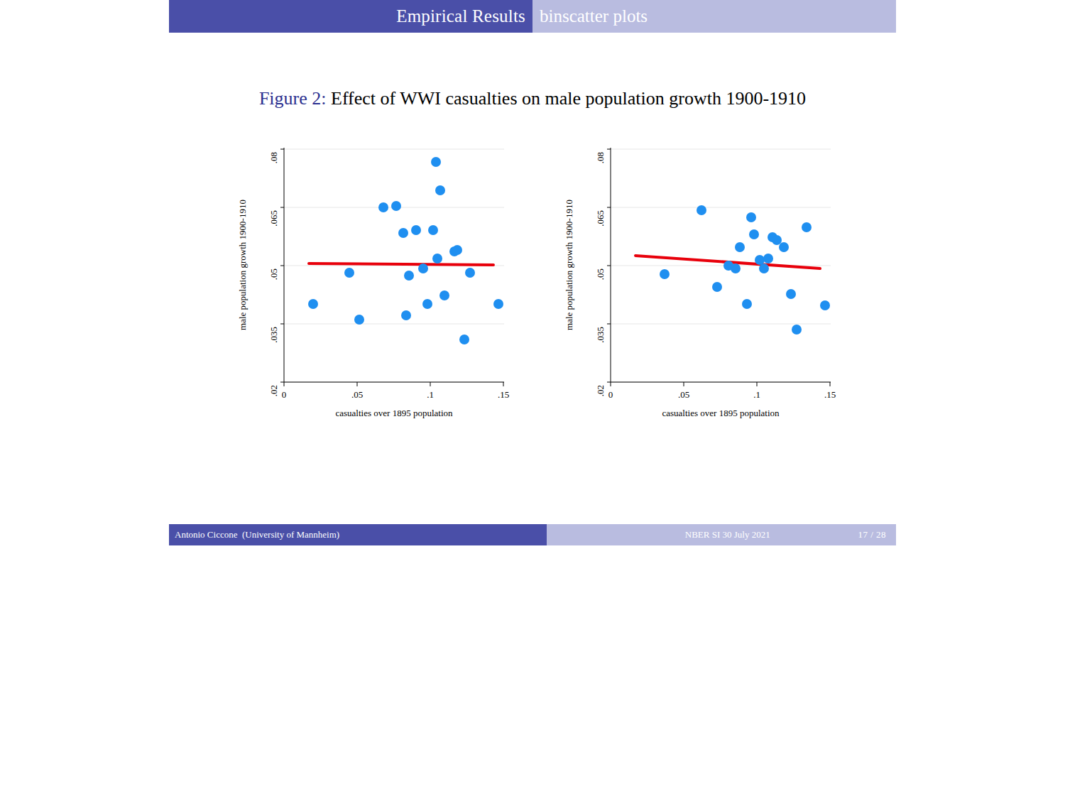Empirical Results
binscatter plots
Figure 2: Effect of WWI casualties on male population growth 1900-1910
.02 .035 .05 .065 .08 male population growth 1900-1910 0 .05 .1 .15 casualties over 1895 population
.02 .035 .05 .065 .08 male population growth 1900-1910 0 .05 .1 .15 casualties over 1895 population
Antonio Ciccone (University of Mannheim)
NBER SI 30 July 2021 17 / 28